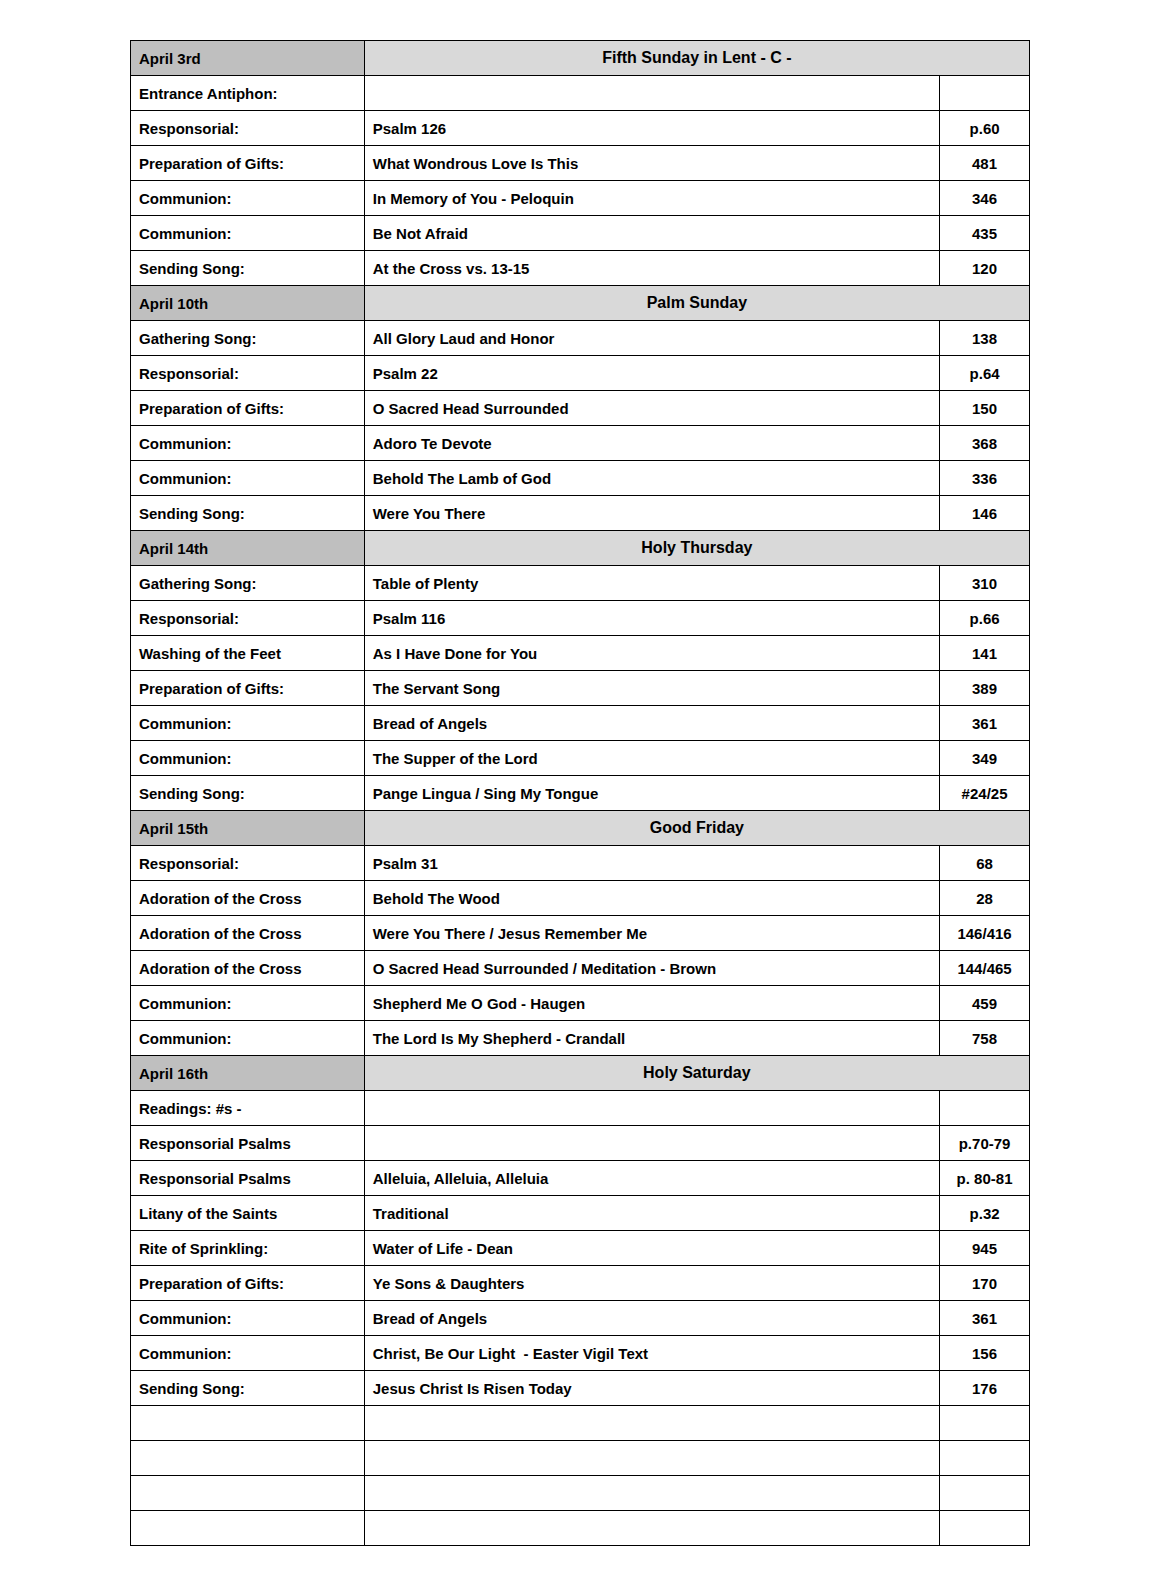| April 3rd | Fifth Sunday in Lent - C - |
| Entrance Antiphon: | | |
| Responsorial: | Psalm 126 | p.60 |
| Preparation of Gifts: | What Wondrous Love Is This | 481 |
| Communion: | In Memory of You - Peloquin | 346 |
| Communion: | Be Not Afraid | 435 |
| Sending Song: | At the Cross vs. 13-15 | 120 |
| April 10th | Palm Sunday |
| Gathering Song: | All Glory Laud and Honor | 138 |
| Responsorial: | Psalm 22 | p.64 |
| Preparation of Gifts: | O Sacred Head Surrounded | 150 |
| Communion: | Adoro Te Devote | 368 |
| Communion: | Behold The Lamb of God | 336 |
| Sending Song: | Were You There | 146 |
| April 14th | Holy Thursday |
| Gathering Song: | Table of Plenty | 310 |
| Responsorial: | Psalm 116 | p.66 |
| Washing of the Feet | As I Have Done for You | 141 |
| Preparation of Gifts: | The Servant Song | 389 |
| Communion: | Bread of Angels | 361 |
| Communion: | The Supper of the Lord | 349 |
| Sending Song: | Pange Lingua / Sing My Tongue | #24/25 |
| April 15th | Good Friday |
| Responsorial: | Psalm 31 | 68 |
| Adoration of the Cross | Behold The Wood | 28 |
| Adoration of the Cross | Were You There / Jesus Remember Me | 146/416 |
| Adoration of the Cross | O Sacred Head Surrounded / Meditation - Brown | 144/465 |
| Communion: | Shepherd Me O God - Haugen | 459 |
| Communion: | The Lord Is My Shepherd - Crandall | 758 |
| April 16th | Holy Saturday |
| Readings: #s - | | |
| Responsorial Psalms | | p.70-79 |
| Responsorial Psalms | Alleluia, Alleluia, Alleluia | p. 80-81 |
| Litany of the Saints | Traditional | p.32 |
| Rite of Sprinkling: | Water of Life - Dean | 945 |
| Preparation of Gifts: | Ye Sons & Daughters | 170 |
| Communion: | Bread of Angels | 361 |
| Communion: | Christ, Be Our Light - Easter Vigil Text | 156 |
| Sending Song: | Jesus Christ Is Risen Today | 176 |